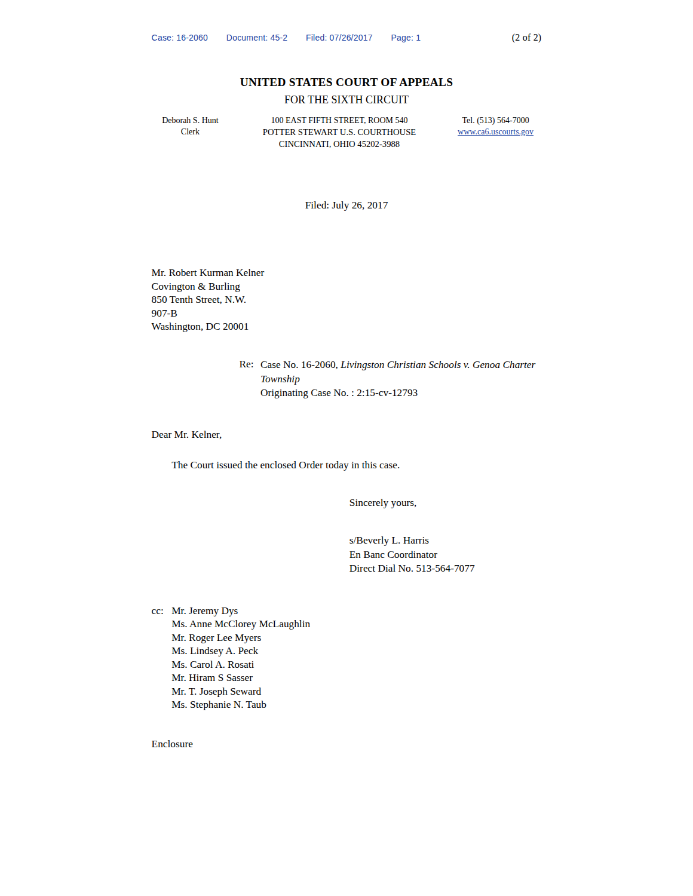Case: 16-2060 Document: 45-2 Filed: 07/26/2017 Page: 1
(2 of 2)
UNITED STATES COURT OF APPEALS
FOR THE SIXTH CIRCUIT
Deborah S. Hunt
Clerk
100 EAST FIFTH STREET, ROOM 540
POTTER STEWART U.S. COURTHOUSE
CINCINNATI, OHIO 45202-3988
Tel. (513) 564-7000
www.ca6.uscourts.gov
Filed: July 26, 2017
Mr. Robert Kurman Kelner
Covington & Burling
850 Tenth Street, N.W.
907-B
Washington, DC 20001
Re:
Case No. 16-2060, Livingston Christian Schools v. Genoa Charter Township
Originating Case No. : 2:15-cv-12793
Dear Mr. Kelner,
The Court issued the enclosed Order today in this case.
Sincerely yours,
s/Beverly L. Harris
En Banc Coordinator
Direct Dial No. 513-564-7077
cc: Mr. Jeremy Dys
Ms. Anne McClorey McLaughlin
Mr. Roger Lee Myers
Ms. Lindsey A. Peck
Ms. Carol A. Rosati
Mr. Hiram S Sasser
Mr. T. Joseph Seward
Ms. Stephanie N. Taub
Enclosure